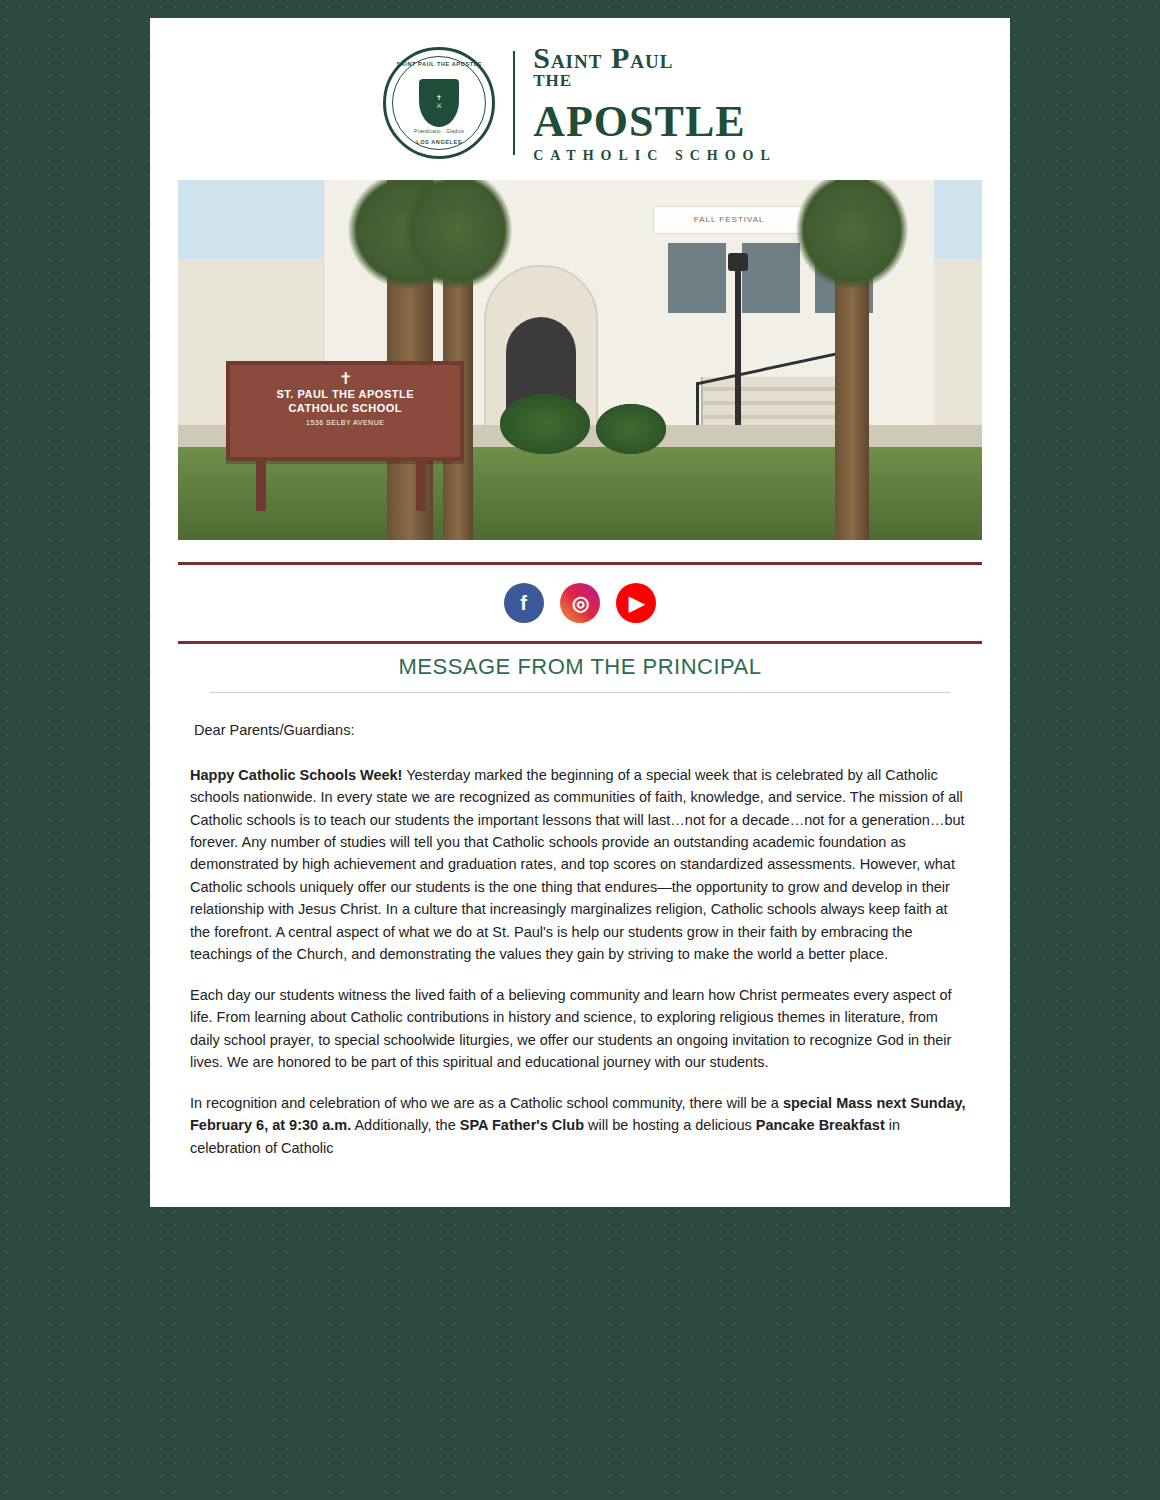Saint Paul the Apostle
✝
⚔
Praedicatio · Gladius
Los Angeles
SAINT PAUL
THE
APOSTLE
CATHOLIC SCHOOL
FALL FESTIVAL
✝
ST. PAUL THE APOSTLE
CATHOLIC SCHOOL
1536 SELBY AVENUE
f ◎ ▶
MESSAGE FROM THE PRINCIPAL
Dear Parents/Guardians:
Happy Catholic Schools Week! Yesterday marked the beginning of a special week that is celebrated by all Catholic schools nationwide. In every state we are recognized as communities of faith, knowledge, and service. The mission of all Catholic schools is to teach our students the important lessons that will last…not for a decade…not for a generation…but forever. Any number of studies will tell you that Catholic schools provide an outstanding academic foundation as demonstrated by high achievement and graduation rates, and top scores on standardized assessments. However, what Catholic schools uniquely offer our students is the one thing that endures—the opportunity to grow and develop in their relationship with Jesus Christ. In a culture that increasingly marginalizes religion, Catholic schools always keep faith at the forefront. A central aspect of what we do at St. Paul's is help our students grow in their faith by embracing the teachings of the Church, and demonstrating the values they gain by striving to make the world a better place.
Each day our students witness the lived faith of a believing community and learn how Christ permeates every aspect of life. From learning about Catholic contributions in history and science, to exploring religious themes in literature, from daily school prayer, to special schoolwide liturgies, we offer our students an ongoing invitation to recognize God in their lives. We are honored to be part of this spiritual and educational journey with our students.
In recognition and celebration of who we are as a Catholic school community, there will be a special Mass next Sunday, February 6, at 9:30 a.m. Additionally, the SPA Father's Club will be hosting a delicious Pancake Breakfast in celebration of Catholic